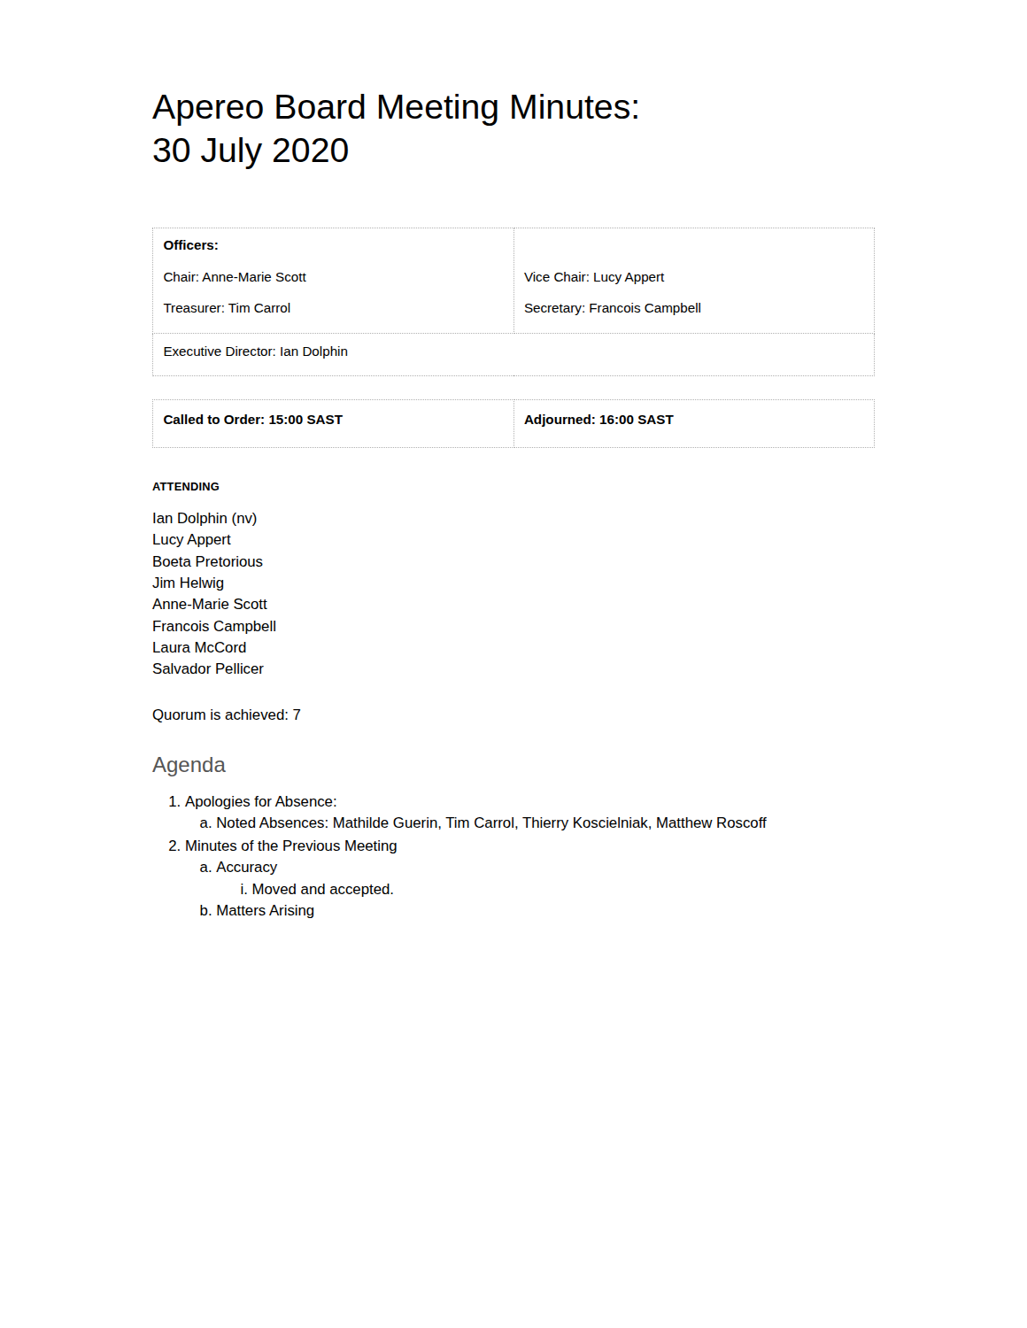Apereo Board Meeting Minutes:
30 July 2020
| Officers: Chair: Anne-Marie Scott Treasurer: Tim Carrol | Vice Chair: Lucy Appert Secretary: Francois Campbell |
| Executive Director: Ian Dolphin |
| Called to Order: 15:00 SAST | Adjourned: 16:00 SAST |
ATTENDING
Ian Dolphin (nv) Lucy Appert Boeta Pretorious Jim Helwig Anne-Marie Scott Francois Campbell Laura McCord Salvador Pellicer
Quorum is achieved: 7
Agenda
Apologies for Absence:
Noted Absences: Mathilde Guerin, Tim Carrol, Thierry Koscielniak, Matthew Roscoff
Minutes of the Previous Meeting
Accuracy
Moved and accepted.
Matters Arising